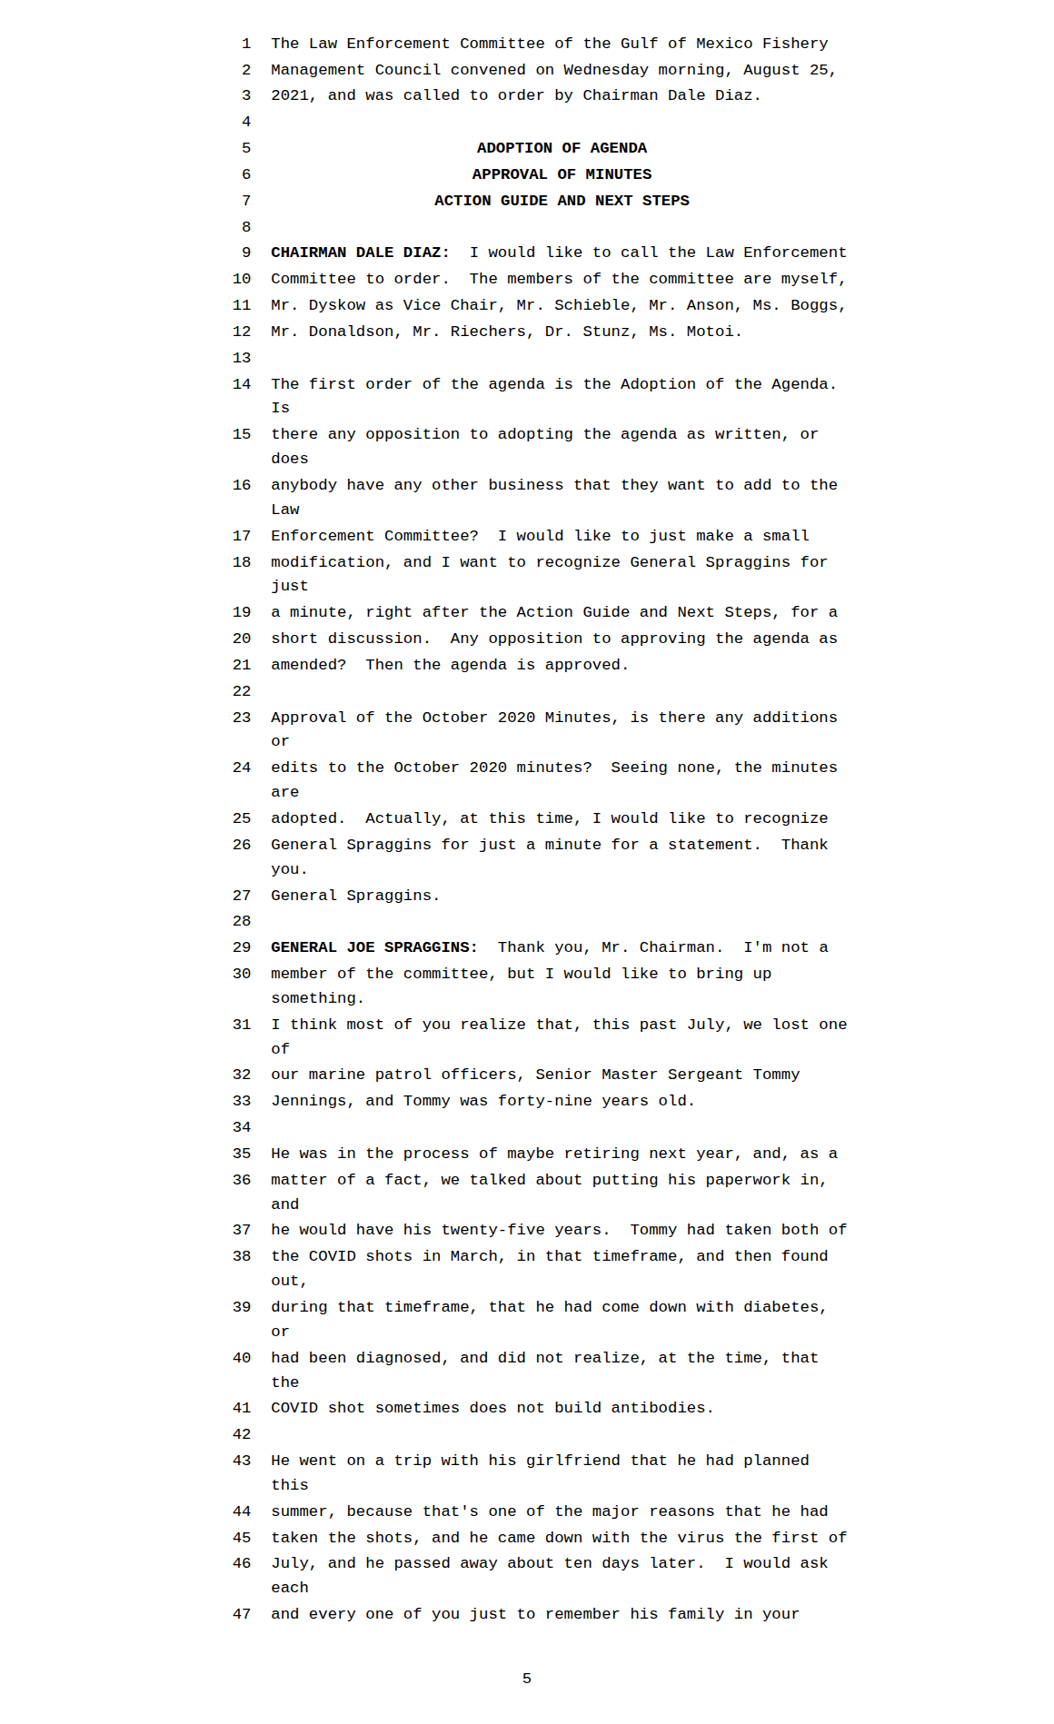| 1 | The Law Enforcement Committee of the Gulf of Mexico Fishery |
| 2 | Management Council convened on Wednesday morning, August 25, |
| 3 | 2021, and was called to order by Chairman Dale Diaz. |
| 4 | |
| 5 | ADOPTION OF AGENDA |
| 6 | APPROVAL OF MINUTES |
| 7 | ACTION GUIDE AND NEXT STEPS |
| 8 | |
| 9 | CHAIRMAN DALE DIAZ: I would like to call the Law Enforcement |
| 10 | Committee to order. The members of the committee are myself, |
| 11 | Mr. Dyskow as Vice Chair, Mr. Schieble, Mr. Anson, Ms. Boggs, |
| 12 | Mr. Donaldson, Mr. Riechers, Dr. Stunz, Ms. Motoi. |
| 13 | |
| 14 | The first order of the agenda is the Adoption of the Agenda. Is |
| 15 | there any opposition to adopting the agenda as written, or does |
| 16 | anybody have any other business that they want to add to the Law |
| 17 | Enforcement Committee? I would like to just make a small |
| 18 | modification, and I want to recognize General Spraggins for just |
| 19 | a minute, right after the Action Guide and Next Steps, for a |
| 20 | short discussion. Any opposition to approving the agenda as |
| 21 | amended? Then the agenda is approved. |
| 22 | |
| 23 | Approval of the October 2020 Minutes, is there any additions or |
| 24 | edits to the October 2020 minutes? Seeing none, the minutes are |
| 25 | adopted. Actually, at this time, I would like to recognize |
| 26 | General Spraggins for just a minute for a statement. Thank you. |
| 27 | General Spraggins. |
| 28 | |
| 29 | GENERAL JOE SPRAGGINS: Thank you, Mr. Chairman. I'm not a |
| 30 | member of the committee, but I would like to bring up something. |
| 31 | I think most of you realize that, this past July, we lost one of |
| 32 | our marine patrol officers, Senior Master Sergeant Tommy |
| 33 | Jennings, and Tommy was forty-nine years old. |
| 34 | |
| 35 | He was in the process of maybe retiring next year, and, as a |
| 36 | matter of a fact, we talked about putting his paperwork in, and |
| 37 | he would have his twenty-five years. Tommy had taken both of |
| 38 | the COVID shots in March, in that timeframe, and then found out, |
| 39 | during that timeframe, that he had come down with diabetes, or |
| 40 | had been diagnosed, and did not realize, at the time, that the |
| 41 | COVID shot sometimes does not build antibodies. |
| 42 | |
| 43 | He went on a trip with his girlfriend that he had planned this |
| 44 | summer, because that's one of the major reasons that he had |
| 45 | taken the shots, and he came down with the virus the first of |
| 46 | July, and he passed away about ten days later. I would ask each |
| 47 | and every one of you just to remember his family in your |
5